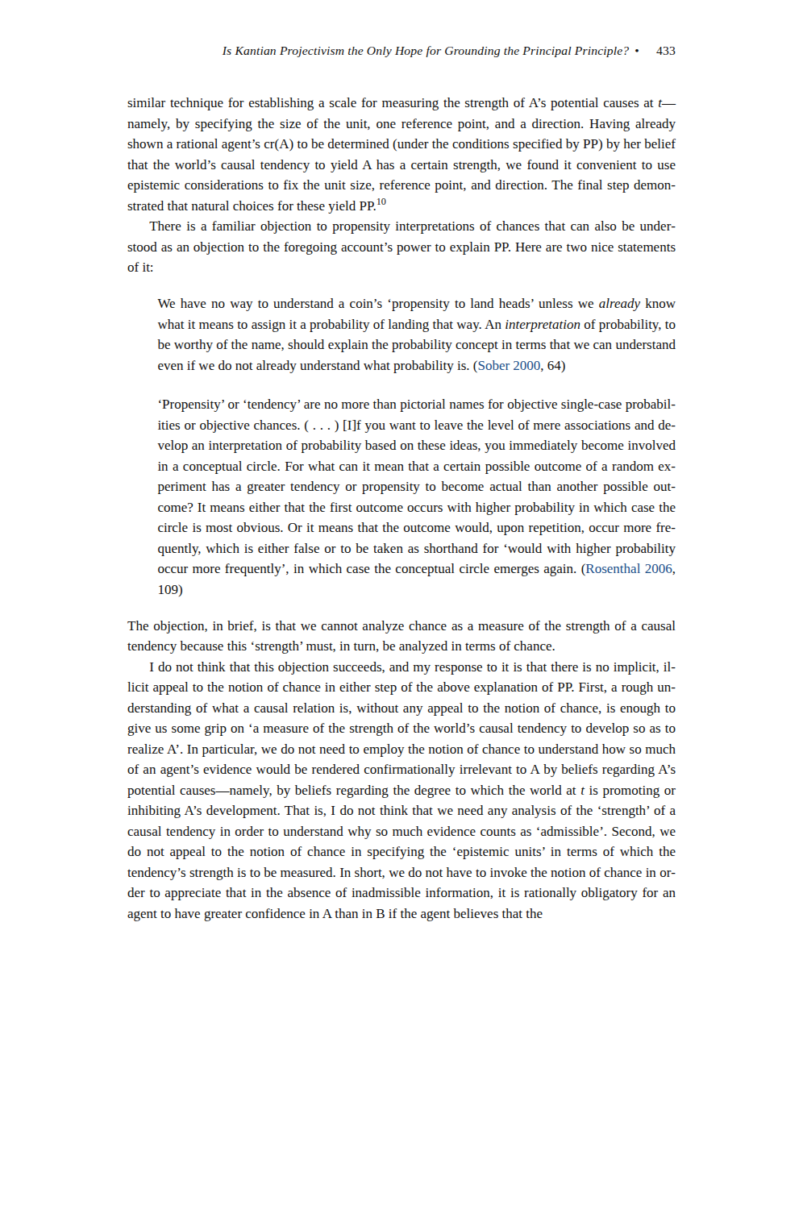Is Kantian Projectivism the Only Hope for Grounding the Principal Principle?•433
similar technique for establishing a scale for measuring the strength of A’s potential causes at t—namely, by specifying the size of the unit, one reference point, and a direction. Having already shown a rational agent’s cr(A) to be determined (under the conditions specified by PP) by her belief that the world’s causal tendency to yield A has a certain strength, we found it convenient to use epistemic considerations to fix the unit size, reference point, and direction. The final step demonstrated that natural choices for these yield PP.10
There is a familiar objection to propensity interpretations of chances that can also be understood as an objection to the foregoing account’s power to explain PP. Here are two nice statements of it:
We have no way to understand a coin’s ‘propensity to land heads’ unless we already know what it means to assign it a probability of landing that way. An interpretation of probability, to be worthy of the name, should explain the probability concept in terms that we can understand even if we do not already understand what probability is. (Sober 2000, 64)
‘Propensity’ or ‘tendency’ are no more than pictorial names for objective single-case probabilities or objective chances. ( . . . ) [I]f you want to leave the level of mere associations and develop an interpretation of probability based on these ideas, you immediately become involved in a conceptual circle. For what can it mean that a certain possible outcome of a random experiment has a greater tendency or propensity to become actual than another possible outcome? It means either that the first outcome occurs with higher probability in which case the circle is most obvious. Or it means that the outcome would, upon repetition, occur more frequently, which is either false or to be taken as shorthand for ‘would with higher probability occur more frequently’, in which case the conceptual circle emerges again. (Rosenthal 2006, 109)
The objection, in brief, is that we cannot analyze chance as a measure of the strength of a causal tendency because this ‘strength’ must, in turn, be analyzed in terms of chance.
I do not think that this objection succeeds, and my response to it is that there is no implicit, illicit appeal to the notion of chance in either step of the above explanation of PP. First, a rough understanding of what a causal relation is, without any appeal to the notion of chance, is enough to give us some grip on ‘a measure of the strength of the world’s causal tendency to develop so as to realize A’. In particular, we do not need to employ the notion of chance to understand how so much of an agent’s evidence would be rendered confirmationally irrelevant to A by beliefs regarding A’s potential causes—namely, by beliefs regarding the degree to which the world at t is promoting or inhibiting A’s development. That is, I do not think that we need any analysis of the ‘strength’ of a causal tendency in order to understand why so much evidence counts as ‘admissible’. Second, we do not appeal to the notion of chance in specifying the ‘epistemic units’ in terms of which the tendency’s strength is to be measured. In short, we do not have to invoke the notion of chance in order to appreciate that in the absence of inadmissible information, it is rationally obligatory for an agent to have greater confidence in A than in B if the agent believes that the